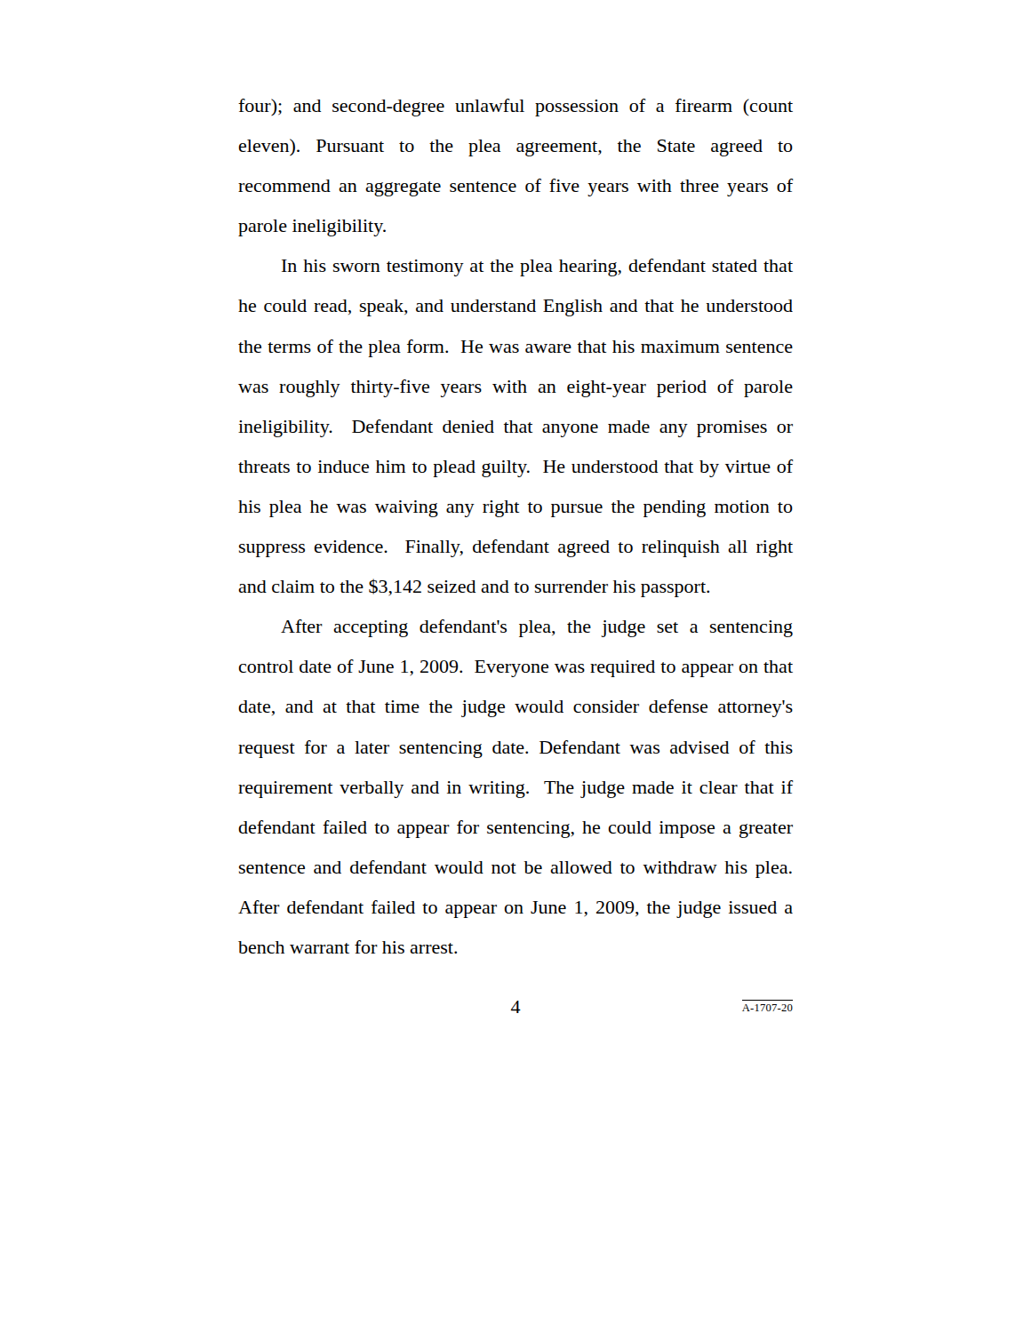four); and second-degree unlawful possession of a firearm (count eleven). Pursuant to the plea agreement, the State agreed to recommend an aggregate sentence of five years with three years of parole ineligibility.
In his sworn testimony at the plea hearing, defendant stated that he could read, speak, and understand English and that he understood the terms of the plea form. He was aware that his maximum sentence was roughly thirty-five years with an eight-year period of parole ineligibility. Defendant denied that anyone made any promises or threats to induce him to plead guilty. He understood that by virtue of his plea he was waiving any right to pursue the pending motion to suppress evidence. Finally, defendant agreed to relinquish all right and claim to the $3,142 seized and to surrender his passport.
After accepting defendant's plea, the judge set a sentencing control date of June 1, 2009. Everyone was required to appear on that date, and at that time the judge would consider defense attorney's request for a later sentencing date. Defendant was advised of this requirement verbally and in writing. The judge made it clear that if defendant failed to appear for sentencing, he could impose a greater sentence and defendant would not be allowed to withdraw his plea. After defendant failed to appear on June 1, 2009, the judge issued a bench warrant for his arrest.
4 A-1707-20